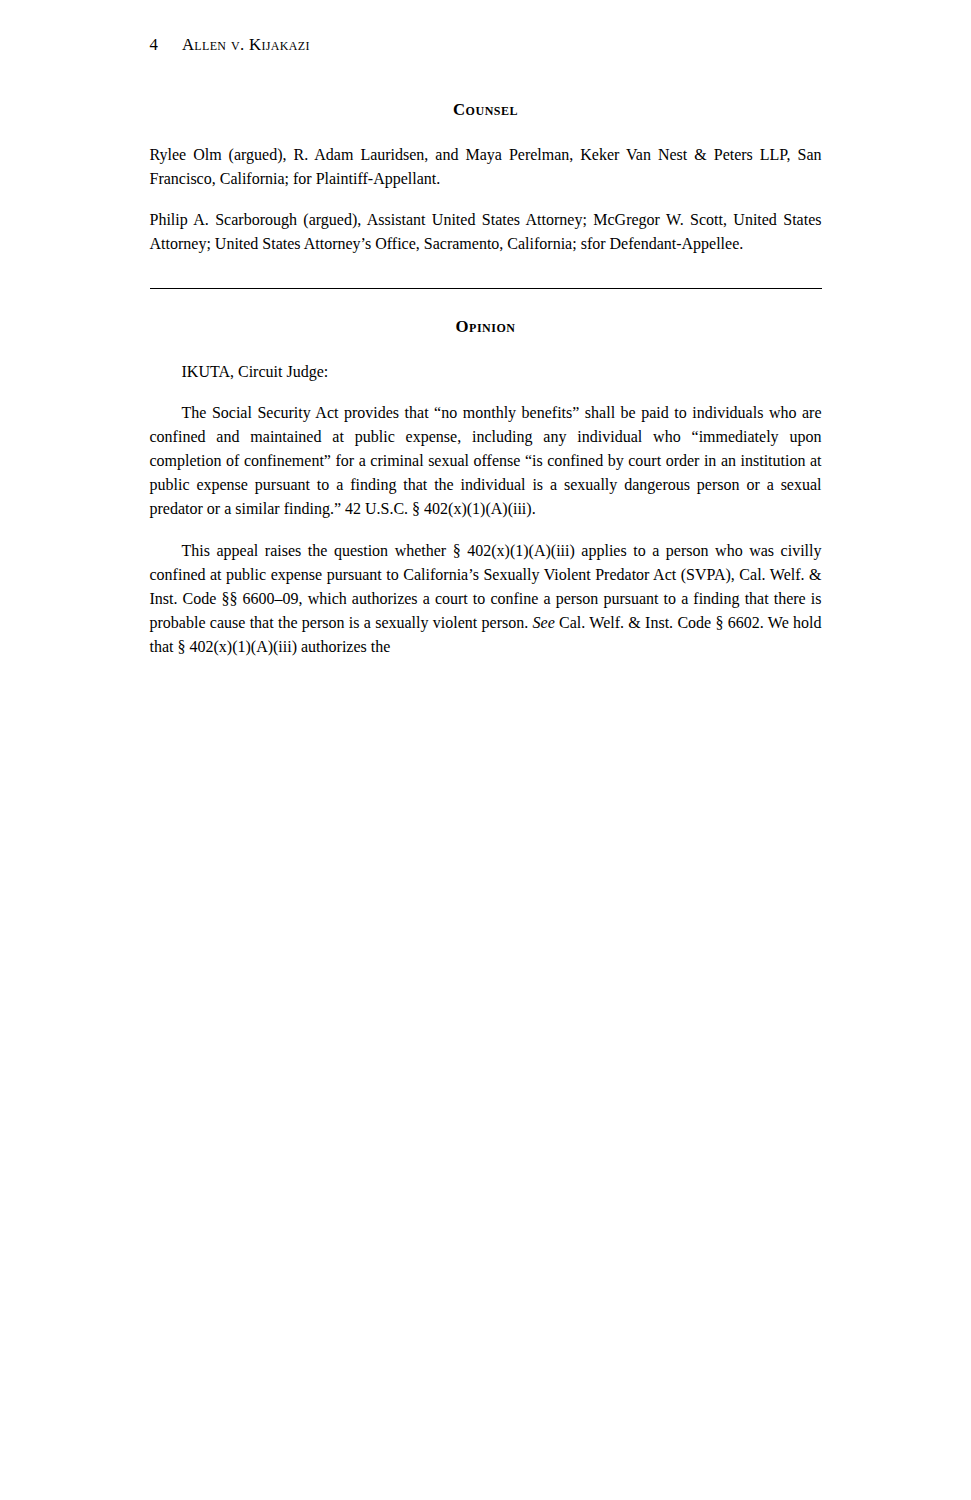4 Allen v. Kijakazi
Counsel
Rylee Olm (argued), R. Adam Lauridsen, and Maya Perelman, Keker Van Nest & Peters LLP, San Francisco, California; for Plaintiff-Appellant.
Philip A. Scarborough (argued), Assistant United States Attorney; McGregor W. Scott, United States Attorney; United States Attorney’s Office, Sacramento, California; sfor Defendant-Appellee.
Opinion
IKUTA, Circuit Judge:
The Social Security Act provides that “no monthly benefits” shall be paid to individuals who are confined and maintained at public expense, including any individual who “immediately upon completion of confinement” for a criminal sexual offense “is confined by court order in an institution at public expense pursuant to a finding that the individual is a sexually dangerous person or a sexual predator or a similar finding.” 42 U.S.C. § 402(x)(1)(A)(iii).
This appeal raises the question whether § 402(x)(1)(A)(iii) applies to a person who was civilly confined at public expense pursuant to California’s Sexually Violent Predator Act (SVPA), Cal. Welf. & Inst. Code §§ 6600–09, which authorizes a court to confine a person pursuant to a finding that there is probable cause that the person is a sexually violent person. See Cal. Welf. & Inst. Code § 6602. We hold that § 402(x)(1)(A)(iii) authorizes the